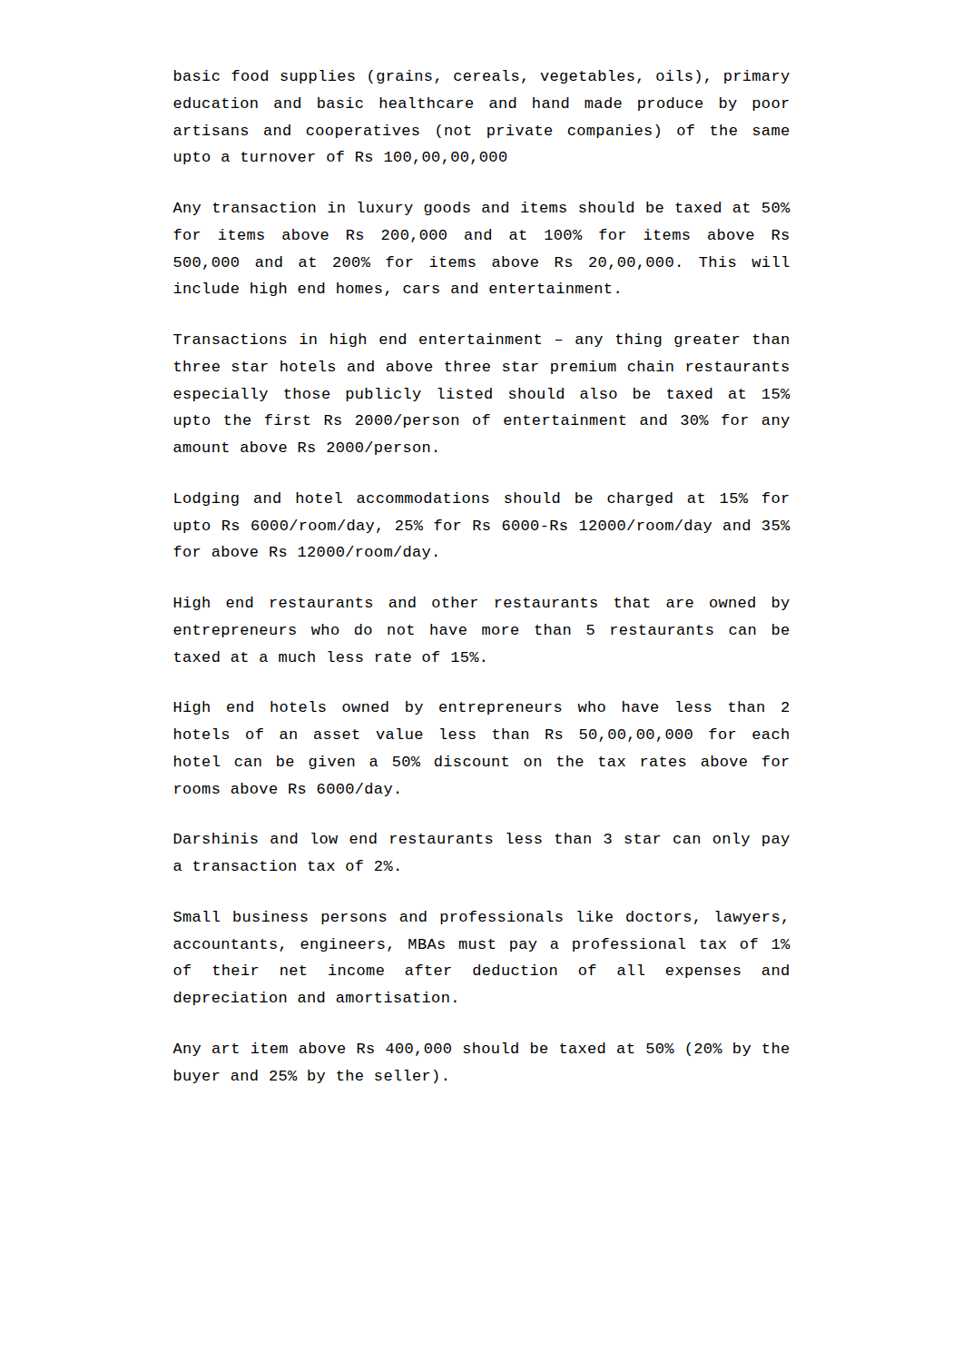basic food supplies (grains, cereals, vegetables, oils), primary education and basic healthcare and hand made produce by poor artisans and cooperatives (not private companies) of the same upto a turnover of Rs 100,00,00,000
Any transaction in luxury goods and items should be taxed at 50% for items above Rs 200,000 and at 100% for items above Rs 500,000 and at 200% for items above Rs 20,00,000. This will include high end homes, cars and entertainment.
Transactions in high end entertainment – any thing greater than three star hotels and above three star premium chain restaurants especially those publicly listed should also be taxed at 15% upto the first Rs 2000/person of entertainment and 30% for any amount above Rs 2000/person.
Lodging and hotel accommodations should be charged at 15% for upto Rs 6000/room/day, 25% for Rs 6000-Rs 12000/room/day and 35% for above Rs 12000/room/day.
High end restaurants and other restaurants that are owned by entrepreneurs who do not have more than 5 restaurants can be taxed at a much less rate of 15%.
High end hotels owned by entrepreneurs who have less than 2 hotels of an asset value less than Rs 50,00,00,000 for each hotel can be given a 50% discount on the tax rates above for rooms above Rs 6000/day.
Darshinis and low end restaurants less than 3 star can only pay a transaction tax of 2%.
Small business persons and professionals like doctors, lawyers, accountants, engineers, MBAs must pay a professional tax of 1% of their net income after deduction of all expenses and depreciation and amortisation.
Any art item above Rs 400,000 should be taxed at 50% (20% by the buyer and 25% by the seller).